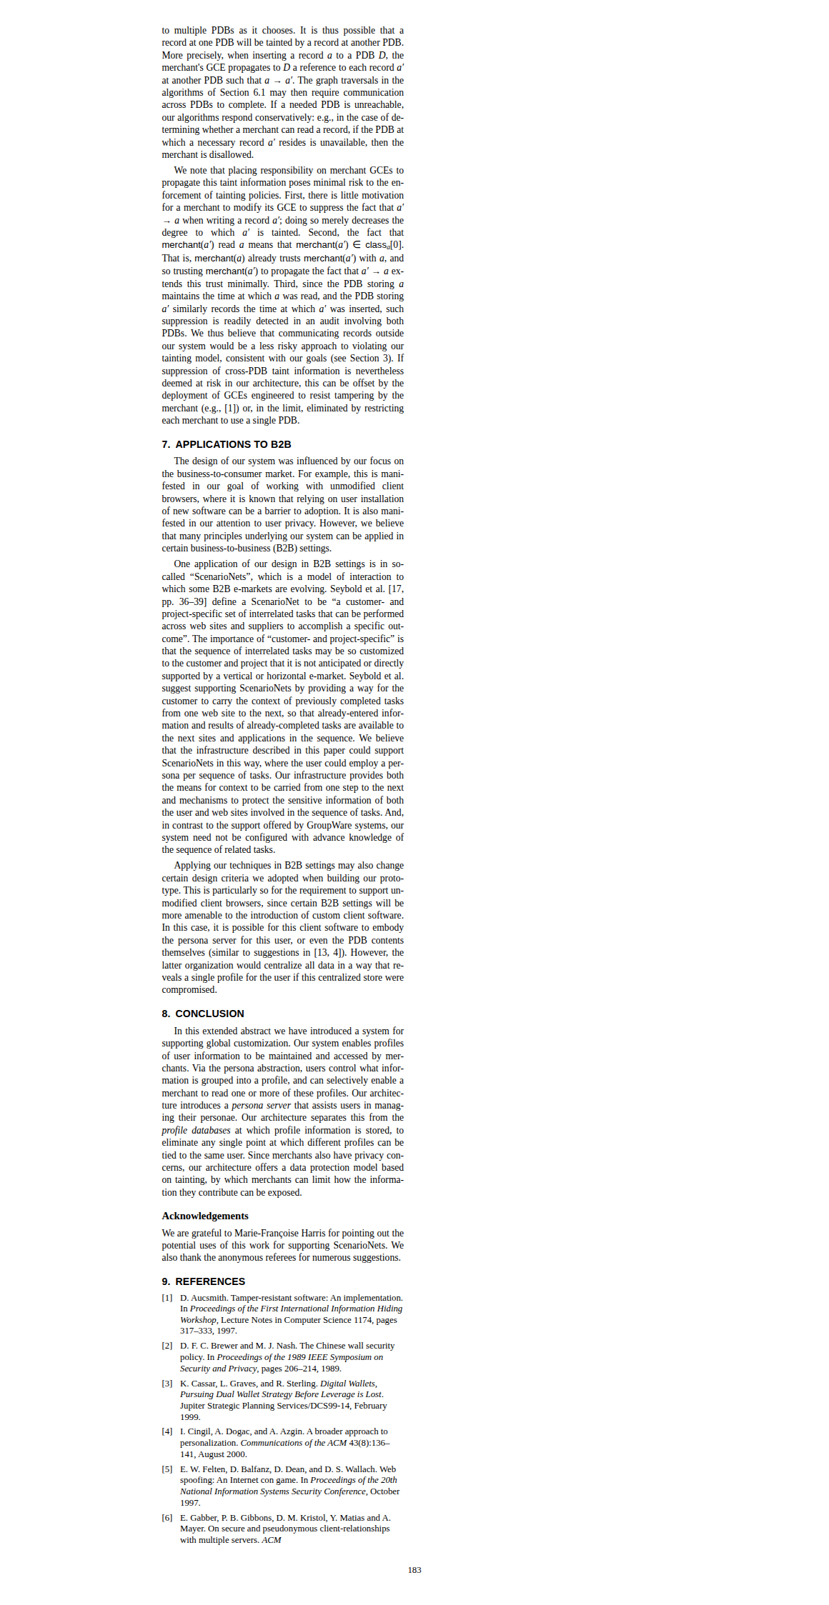to multiple PDBs as it chooses. It is thus possible that a record at one PDB will be tainted by a record at another PDB. More precisely, when inserting a record a to a PDB D, the merchant's GCE propagates to D a reference to each record a′ at another PDB such that a → a′. The graph traversals in the algorithms of Section 6.1 may then require communication across PDBs to complete. If a needed PDB is unreachable, our algorithms respond conservatively: e.g., in the case of determining whether a merchant can read a record, if the PDB at which a necessary record a′ resides is unavailable, then the merchant is disallowed.
We note that placing responsibility on merchant GCEs to propagate this taint information poses minimal risk to the enforcement of tainting policies. First, there is little motivation for a merchant to modify its GCE to suppress the fact that a′ → a when writing a record a′; doing so merely decreases the degree to which a′ is tainted. Second, the fact that merchant(a′) read a means that merchant(a′) ∈ classa[0]. That is, merchant(a) already trusts merchant(a′) with a, and so trusting merchant(a′) to propagate the fact that a′ → a extends this trust minimally. Third, since the PDB storing a maintains the time at which a was read, and the PDB storing a′ similarly records the time at which a′ was inserted, such suppression is readily detected in an audit involving both PDBs. We thus believe that communicating records outside our system would be a less risky approach to violating our tainting model, consistent with our goals (see Section 3). If suppression of cross-PDB taint information is nevertheless deemed at risk in our architecture, this can be offset by the deployment of GCEs engineered to resist tampering by the merchant (e.g., [1]) or, in the limit, eliminated by restricting each merchant to use a single PDB.
7. APPLICATIONS TO B2B
The design of our system was influenced by our focus on the business-to-consumer market. For example, this is manifested in our goal of working with unmodified client browsers, where it is known that relying on user installation of new software can be a barrier to adoption. It is also manifested in our attention to user privacy. However, we believe that many principles underlying our system can be applied in certain business-to-business (B2B) settings.
One application of our design in B2B settings is in so-called “ScenarioNets”, which is a model of interaction to which some B2B e-markets are evolving. Seybold et al. [17, pp. 36–39] define a ScenarioNet to be “a customer- and project-specific set of interrelated tasks that can be performed across web sites and suppliers to accomplish a specific outcome”. The importance of “customer- and project-specific” is that the sequence of interrelated tasks may be so customized to the customer and project that it is not anticipated or directly supported by a vertical or horizontal e-market. Seybold et al. suggest supporting ScenarioNets by providing a way for the customer to carry the context of previously completed tasks from one web site to the next, so that already-entered information and results of already-completed tasks are available to the next sites and applications in the sequence. We believe that the infrastructure described in this paper could support ScenarioNets in this way, where the user could employ a persona per sequence of tasks. Our infrastructure provides both the means for context to be carried from one step to the next and mechanisms to protect the sensitive information of both the user and web sites involved in the sequence of tasks. And, in contrast to the support offered by GroupWare systems, our system need not be configured with advance knowledge of the sequence of related tasks.
Applying our techniques in B2B settings may also change certain design criteria we adopted when building our prototype. This is particularly so for the requirement to support unmodified client browsers, since certain B2B settings will be more amenable to the introduction of custom client software. In this case, it is possible for this client software to embody the persona server for this user, or even the PDB contents themselves (similar to suggestions in [13, 4]). However, the latter organization would centralize all data in a way that reveals a single profile for the user if this centralized store were compromised.
8. CONCLUSION
In this extended abstract we have introduced a system for supporting global customization. Our system enables profiles of user information to be maintained and accessed by merchants. Via the persona abstraction, users control what information is grouped into a profile, and can selectively enable a merchant to read one or more of these profiles. Our architecture introduces a persona server that assists users in managing their personae. Our architecture separates this from the profile databases at which profile information is stored, to eliminate any single point at which different profiles can be tied to the same user. Since merchants also have privacy concerns, our architecture offers a data protection model based on tainting, by which merchants can limit how the information they contribute can be exposed.
Acknowledgements
We are grateful to Marie-Françoise Harris for pointing out the potential uses of this work for supporting ScenarioNets. We also thank the anonymous referees for numerous suggestions.
9. REFERENCES
[1] D. Aucsmith. Tamper-resistant software: An implementation. In Proceedings of the First International Information Hiding Workshop, Lecture Notes in Computer Science 1174, pages 317–333, 1997.
[2] D. F. C. Brewer and M. J. Nash. The Chinese wall security policy. In Proceedings of the 1989 IEEE Symposium on Security and Privacy, pages 206–214, 1989.
[3] K. Cassar, L. Graves, and R. Sterling. Digital Wallets, Pursuing Dual Wallet Strategy Before Leverage is Lost. Jupiter Strategic Planning Services/DCS99-14, February 1999.
[4] I. Cingil, A. Dogac, and A. Azgin. A broader approach to personalization. Communications of the ACM 43(8):136–141, August 2000.
[5] E. W. Felten, D. Balfanz, D. Dean, and D. S. Wallach. Web spoofing: An Internet con game. In Proceedings of the 20th National Information Systems Security Conference, October 1997.
[6] E. Gabber, P. B. Gibbons, D. M. Kristol, Y. Matias and A. Mayer. On secure and pseudonymous client-relationships with multiple servers. ACM
183